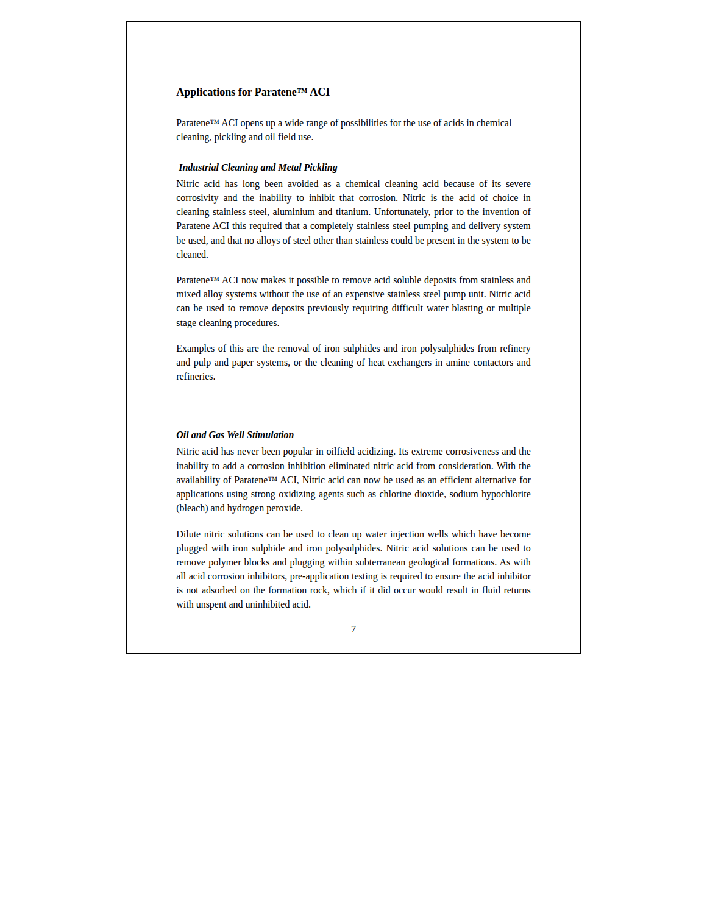Applications for Paratene™ ACI
Paratene™ ACI opens up a wide range of possibilities for the use of acids in chemical cleaning, pickling and oil field use.
Industrial Cleaning and Metal Pickling
Nitric acid has long been avoided as a chemical cleaning acid because of its severe corrosivity and the inability to inhibit that corrosion. Nitric is the acid of choice in cleaning stainless steel, aluminium and titanium. Unfortunately, prior to the invention of Paratene ACI this required that a completely stainless steel pumping and delivery system be used, and that no alloys of steel other than stainless could be present in the system to be cleaned.
Paratene™ ACI now makes it possible to remove acid soluble deposits from stainless and mixed alloy systems without the use of an expensive stainless steel pump unit. Nitric acid can be used to remove deposits previously requiring difficult water blasting or multiple stage cleaning procedures.
Examples of this are the removal of iron sulphides and iron polysulphides from refinery and pulp and paper systems, or the cleaning of heat exchangers in amine contactors and refineries.
Oil and Gas Well Stimulation
Nitric acid has never been popular in oilfield acidizing. Its extreme corrosiveness and the inability to add a corrosion inhibition eliminated nitric acid from consideration. With the availability of Paratene™ ACI, Nitric acid can now be used as an efficient alternative for applications using strong oxidizing agents such as chlorine dioxide, sodium hypochlorite (bleach) and hydrogen peroxide.
Dilute nitric solutions can be used to clean up water injection wells which have become plugged with iron sulphide and iron polysulphides. Nitric acid solutions can be used to remove polymer blocks and plugging within subterranean geological formations. As with all acid corrosion inhibitors, pre-application testing is required to ensure the acid inhibitor is not adsorbed on the formation rock, which if it did occur would result in fluid returns with unspent and uninhibited acid.
7